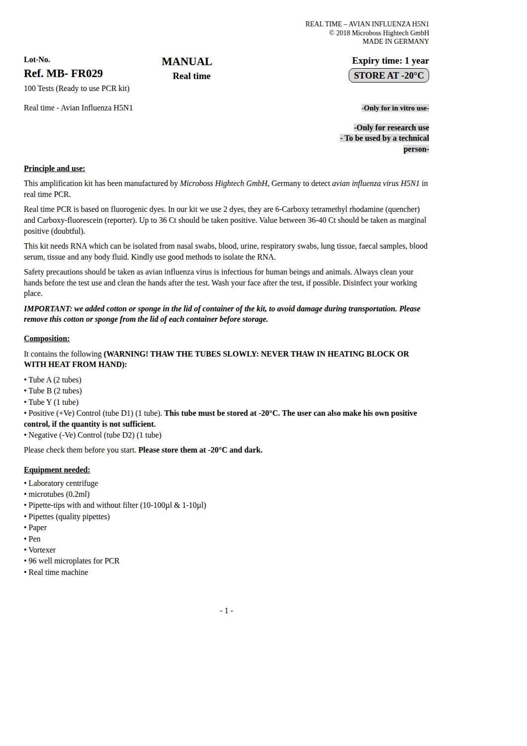REAL TIME – AVIAN INFLUENZA H5N1
© 2018 Microboss Hightech GmbH
MADE IN GERMANY
| Lot-No. Ref. MB- FR029 100 Tests (Ready to use PCR kit) | MANUAL Real time | Expiry time: 1 year STORE AT -20°C |
| Real time - Avian Influenza H5N1 | -Only for in vitro use- |
| | -Only for research use - To be used by a technical person- |
Principle and use:
This amplification kit has been manufactured by Microboss Hightech GmbH, Germany to detect avian influenza virus H5N1 in real time PCR.
Real time PCR is based on fluorogenic dyes. In our kit we use 2 dyes, they are 6-Carboxy tetramethyl rhodamine (quencher) and Carboxy-fluorescein (reporter). Up to 36 Ct should be taken positive. Value between 36-40 Ct should be taken as marginal positive (doubtful).
This kit needs RNA which can be isolated from nasal swabs, blood, urine, respiratory swabs, lung tissue, faecal samples, blood serum, tissue and any body fluid. Kindly use good methods to isolate the RNA.
Safety precautions should be taken as avian influenza virus is infectious for human beings and animals. Always clean your hands before the test use and clean the hands after the test. Wash your face after the test, if possible. Disinfect your working place.
IMPORTANT: we added cotton or sponge in the lid of container of the kit, to avoid damage during transportation. Please remove this cotton or sponge from the lid of each container before storage.
Composition:
It contains the following (WARNING! THAW THE TUBES SLOWLY: NEVER THAW IN HEATING BLOCK OR WITH HEAT FROM HAND):
Tube A (2 tubes)
Tube B (2 tubes)
Tube Y (1 tube)
Positive (+Ve) Control (tube D1) (1 tube). This tube must be stored at -20°C. The user can also make his own positive control, if the quantity is not sufficient.
Negative (-Ve) Control (tube D2) (1 tube)
Please check them before you start. Please store them at -20°C and dark.
Equipment needed:
Laboratory centrifuge
microtubes (0.2ml)
Pipette-tips with and without filter (10-100µl & 1-10µl)
Pipettes (quality pipettes)
Paper
Pen
Vortexer
96 well microplates for PCR
Real time machine
- 1 -